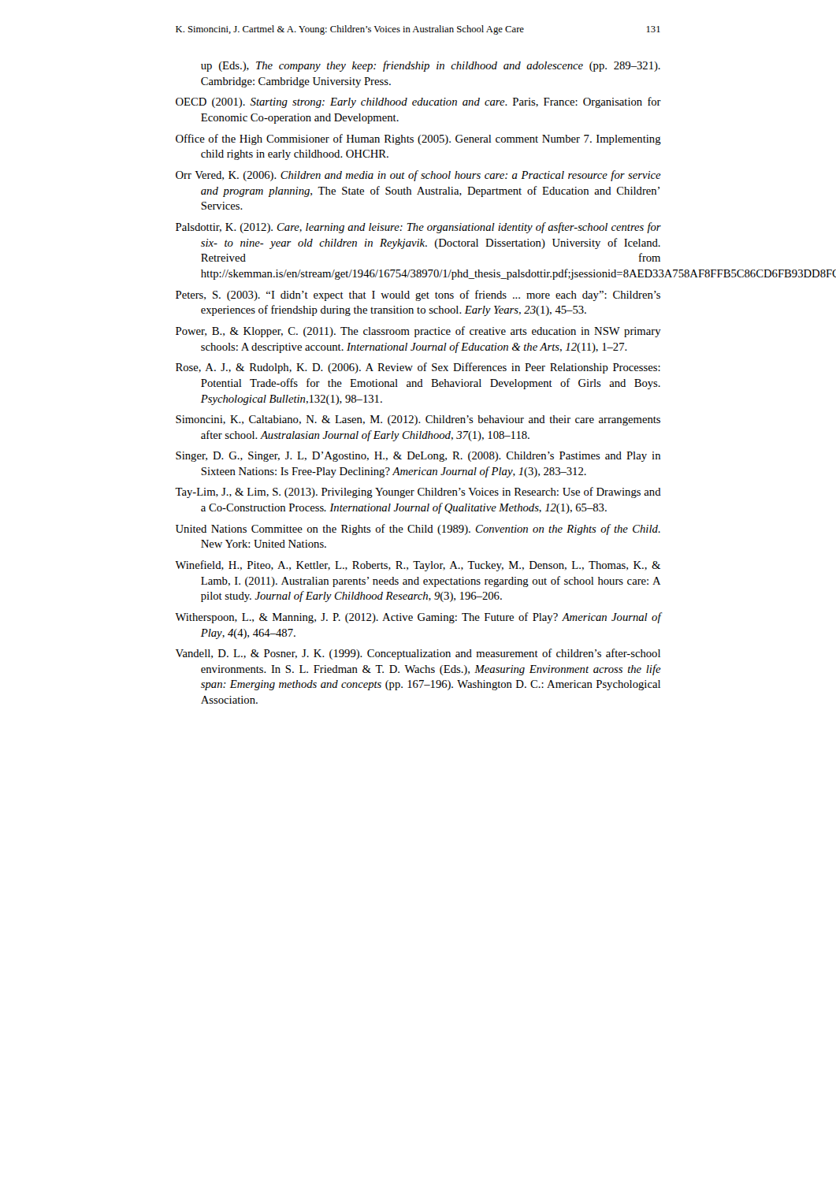K. Simoncini, J. Cartmel & A. Young: Children’s Voices in Australian School Age Care 131
up (Eds.), The company they keep: friendship in childhood and adolescence (pp. 289–321). Cambridge: Cambridge University Press.
OECD (2001). Starting strong: Early childhood education and care. Paris, France: Organisation for Economic Co-operation and Development.
Office of the High Commisioner of Human Rights (2005). General comment Number 7. Implementing child rights in early childhood. OHCHR.
Orr Vered, K. (2006). Children and media in out of school hours care: a Practical resource for service and program planning, The State of South Australia, Department of Education and Children’ Services.
Palsdottir, K. (2012). Care, learning and leisure: The organsiational identity of asfter-school centres for six- to nine- year old children in Reykjavik. (Doctoral Dissertation) University of Iceland. Retreived from http://skemman.is/en/stream/get/1946/16754/38970/1/phd_thesis_palsdottir.pdf;jsessionid=8AED33A758AF8FFB5C86CD6FB93DD8FC
Peters, S. (2003). “I didn’t expect that I would get tons of friends ... more each day”: Children’s experiences of friendship during the transition to school. Early Years, 23(1), 45–53.
Power, B., & Klopper, C. (2011). The classroom practice of creative arts education in NSW primary schools: A descriptive account. International Journal of Education & the Arts, 12(11), 1–27.
Rose, A. J., & Rudolph, K. D. (2006). A Review of Sex Differences in Peer Relationship Processes: Potential Trade-offs for the Emotional and Behavioral Development of Girls and Boys. Psychological Bulletin,132(1), 98–131.
Simoncini, K., Caltabiano, N. & Lasen, M. (2012). Children’s behaviour and their care arrangements after school. Australasian Journal of Early Childhood, 37(1), 108–118.
Singer, D. G., Singer, J. L, D’Agostino, H., & DeLong, R. (2008). Children’s Pastimes and Play in Sixteen Nations: Is Free-Play Declining? American Journal of Play, 1(3), 283–312.
Tay-Lim, J., & Lim, S. (2013). Privileging Younger Children’s Voices in Research: Use of Drawings and a Co-Construction Process. International Journal of Qualitative Methods, 12(1), 65–83.
United Nations Committee on the Rights of the Child (1989). Convention on the Rights of the Child. New York: United Nations.
Winefield, H., Piteo, A., Kettler, L., Roberts, R., Taylor, A., Tuckey, M., Denson, L., Thomas, K., & Lamb, I. (2011). Australian parents’ needs and expectations regarding out of school hours care: A pilot study. Journal of Early Childhood Research, 9(3), 196–206.
Witherspoon, L., & Manning, J. P. (2012). Active Gaming: The Future of Play? American Journal of Play, 4(4), 464–487.
Vandell, D. L., & Posner, J. K. (1999). Conceptualization and measurement of children’s after-school environments. In S. L. Friedman & T. D. Wachs (Eds.), Measuring Environment across the life span: Emerging methods and concepts (pp. 167–196). Washington D. C.: American Psychological Association.